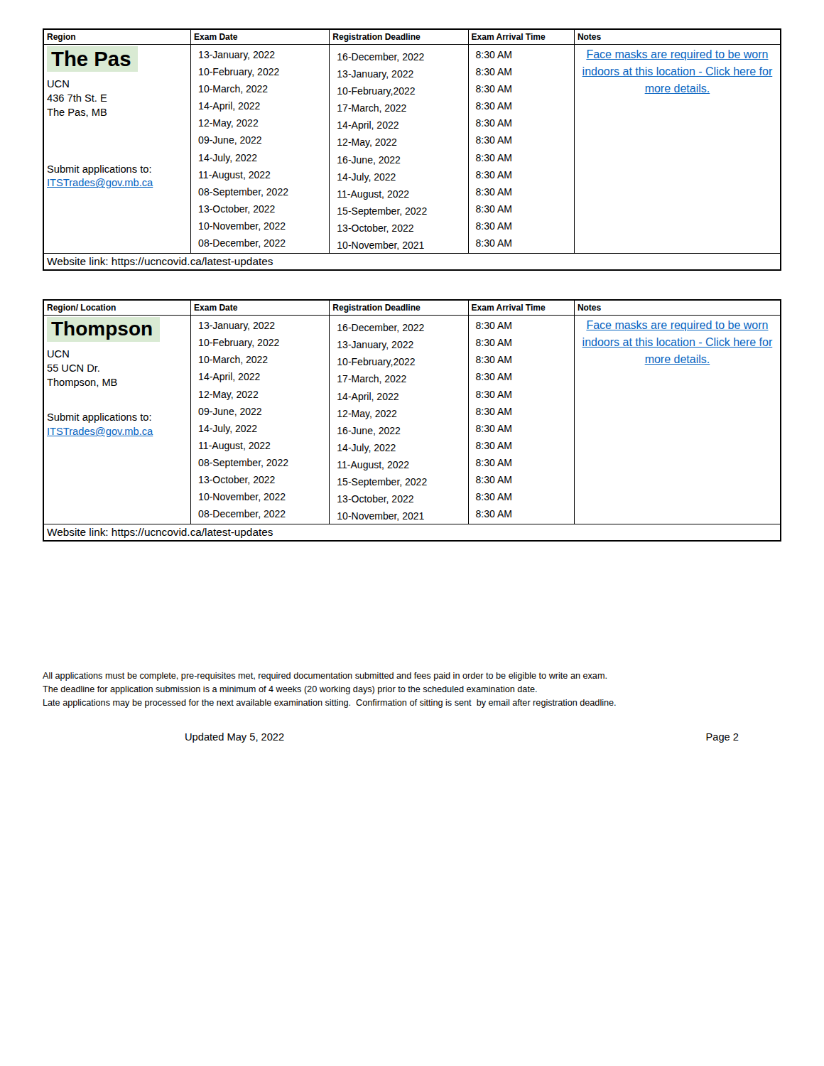| Region | Exam Date | Registration Deadline | Exam Arrival Time | Notes |
| --- | --- | --- | --- | --- |
| The Pas UCN 436 7th St. E The Pas, MB Submit applications to: ITSTrades@gov.mb.ca | 13-January, 2022 10-February, 2022 10-March, 2022 14-April, 2022 12-May, 2022 09-June, 2022 14-July, 2022 11-August, 2022 08-September, 2022 13-October, 2022 10-November, 2022 08-December, 2022 | 16-December, 2022 13-January, 2022 10-February,2022 17-March, 2022 14-April, 2022 12-May, 2022 16-June, 2022 14-July, 2022 11-August, 2022 15-September, 2022 13-October, 2022 10-November, 2021 | 8:30 AM 8:30 AM 8:30 AM 8:30 AM 8:30 AM 8:30 AM 8:30 AM 8:30 AM 8:30 AM 8:30 AM 8:30 AM 8:30 AM | Face masks are required to be worn indoors at this location - Click here for more details. |
| Website link: https://ucncovid.ca/latest-updates |
| Region/ Location | Exam Date | Registration Deadline | Exam Arrival Time | Notes |
| --- | --- | --- | --- | --- |
| Thompson UCN 55 UCN Dr. Thompson, MB Submit applications to: ITSTrades@gov.mb.ca | 13-January, 2022 10-February, 2022 10-March, 2022 14-April, 2022 12-May, 2022 09-June, 2022 14-July, 2022 11-August, 2022 08-September, 2022 13-October, 2022 10-November, 2022 08-December, 2022 | 16-December, 2022 13-January, 2022 10-February,2022 17-March, 2022 14-April, 2022 12-May, 2022 16-June, 2022 14-July, 2022 11-August, 2022 15-September, 2022 13-October, 2022 10-November, 2021 | 8:30 AM 8:30 AM 8:30 AM 8:30 AM 8:30 AM 8:30 AM 8:30 AM 8:30 AM 8:30 AM 8:30 AM 8:30 AM 8:30 AM | Face masks are required to be worn indoors at this location - Click here for more details. |
| Website link: https://ucncovid.ca/latest-updates |
All applications must be complete, pre-requisites met, required documentation submitted and fees paid in order to be eligible to write an exam.
The deadline for application submission is a minimum of 4 weeks (20 working days) prior to the scheduled examination date.
Late applications may be processed for the next available examination sitting. Confirmation of sitting is sent by email after registration deadline.
Updated May 5, 2022 Page 2